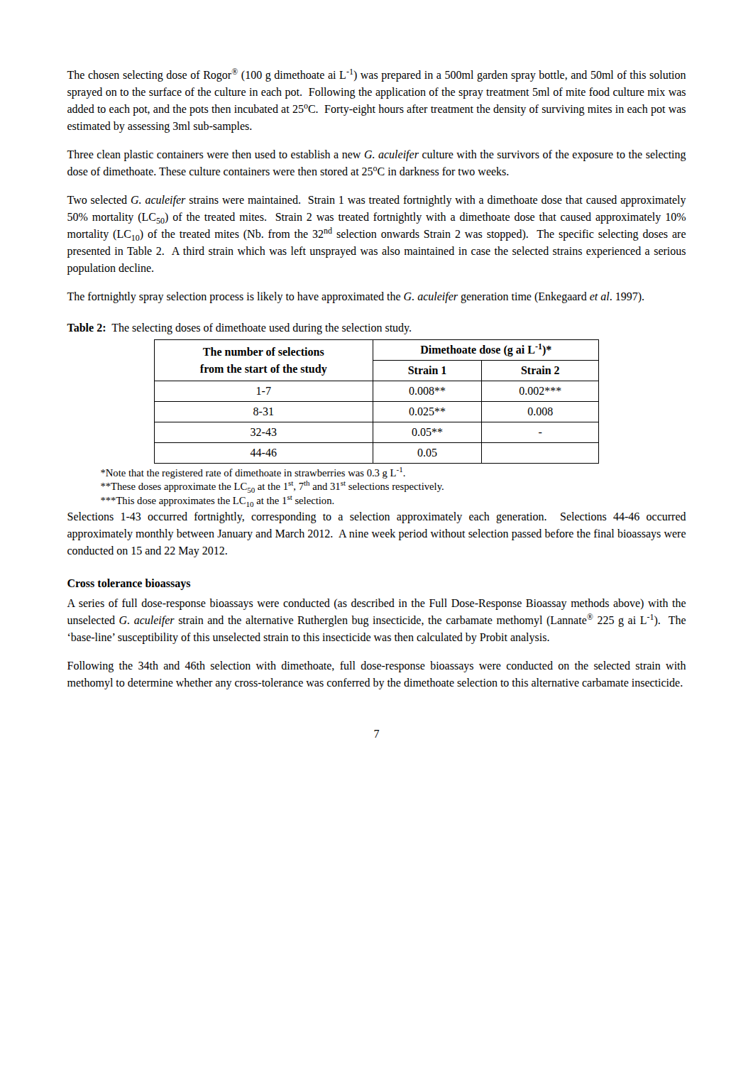The chosen selecting dose of Rogor® (100 g dimethoate ai L-1) was prepared in a 500ml garden spray bottle, and 50ml of this solution sprayed on to the surface of the culture in each pot. Following the application of the spray treatment 5ml of mite food culture mix was added to each pot, and the pots then incubated at 25oC. Forty-eight hours after treatment the density of surviving mites in each pot was estimated by assessing 3ml sub-samples.
Three clean plastic containers were then used to establish a new G. aculeifer culture with the survivors of the exposure to the selecting dose of dimethoate. These culture containers were then stored at 25oC in darkness for two weeks.
Two selected G. aculeifer strains were maintained. Strain 1 was treated fortnightly with a dimethoate dose that caused approximately 50% mortality (LC50) of the treated mites. Strain 2 was treated fortnightly with a dimethoate dose that caused approximately 10% mortality (LC10) of the treated mites (Nb. from the 32nd selection onwards Strain 2 was stopped). The specific selecting doses are presented in Table 2. A third strain which was left unsprayed was also maintained in case the selected strains experienced a serious population decline.
The fortnightly spray selection process is likely to have approximated the G. aculeifer generation time (Enkegaard et al. 1997).
Table 2: The selecting doses of dimethoate used during the selection study.
| The number of selections from the start of the study | Dimethoate dose (g ai L -1 )* |
| --- | --- |
| Strain 1 | Strain 2 |
| 1-7 | 0.008** | 0.002*** |
| 8-31 | 0.025** | 0.008 |
| 32-43 | 0.05** | - |
| 44-46 | 0.05 | |
*Note that the registered rate of dimethoate in strawberries was 0.3 g L-1.
**These doses approximate the LC50 at the 1st, 7th and 31st selections respectively.
***This dose approximates the LC10 at the 1st selection.
Selections 1-43 occurred fortnightly, corresponding to a selection approximately each generation. Selections 44-46 occurred approximately monthly between January and March 2012. A nine week period without selection passed before the final bioassays were conducted on 15 and 22 May 2012.
Cross tolerance bioassays
A series of full dose-response bioassays were conducted (as described in the Full Dose-Response Bioassay methods above) with the unselected G. aculeifer strain and the alternative Rutherglen bug insecticide, the carbamate methomyl (Lannate® 225 g ai L-1). The ‘base-line’ susceptibility of this unselected strain to this insecticide was then calculated by Probit analysis.
Following the 34th and 46th selection with dimethoate, full dose-response bioassays were conducted on the selected strain with methomyl to determine whether any cross-tolerance was conferred by the dimethoate selection to this alternative carbamate insecticide.
7